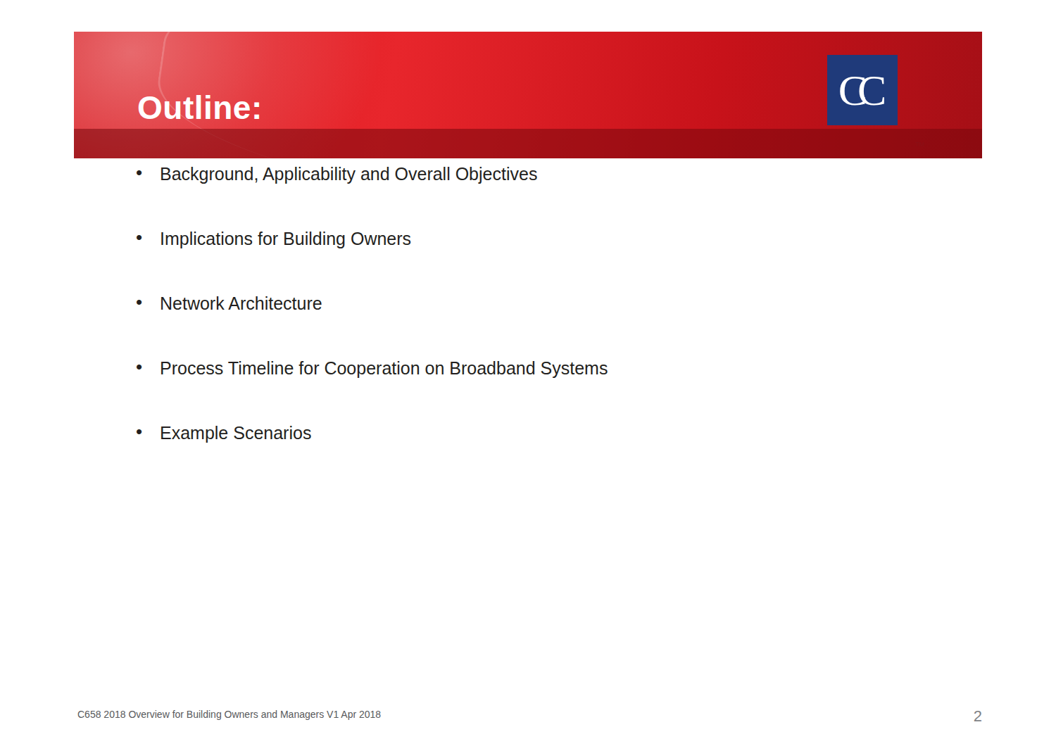Outline:
CC
TM
Background, Applicability and Overall Objectives
Implications for Building Owners
Network Architecture
Process Timeline for Cooperation on Broadband Systems
Example Scenarios
C658 2018 Overview for Building Owners and Managers V1 Apr 2018
2